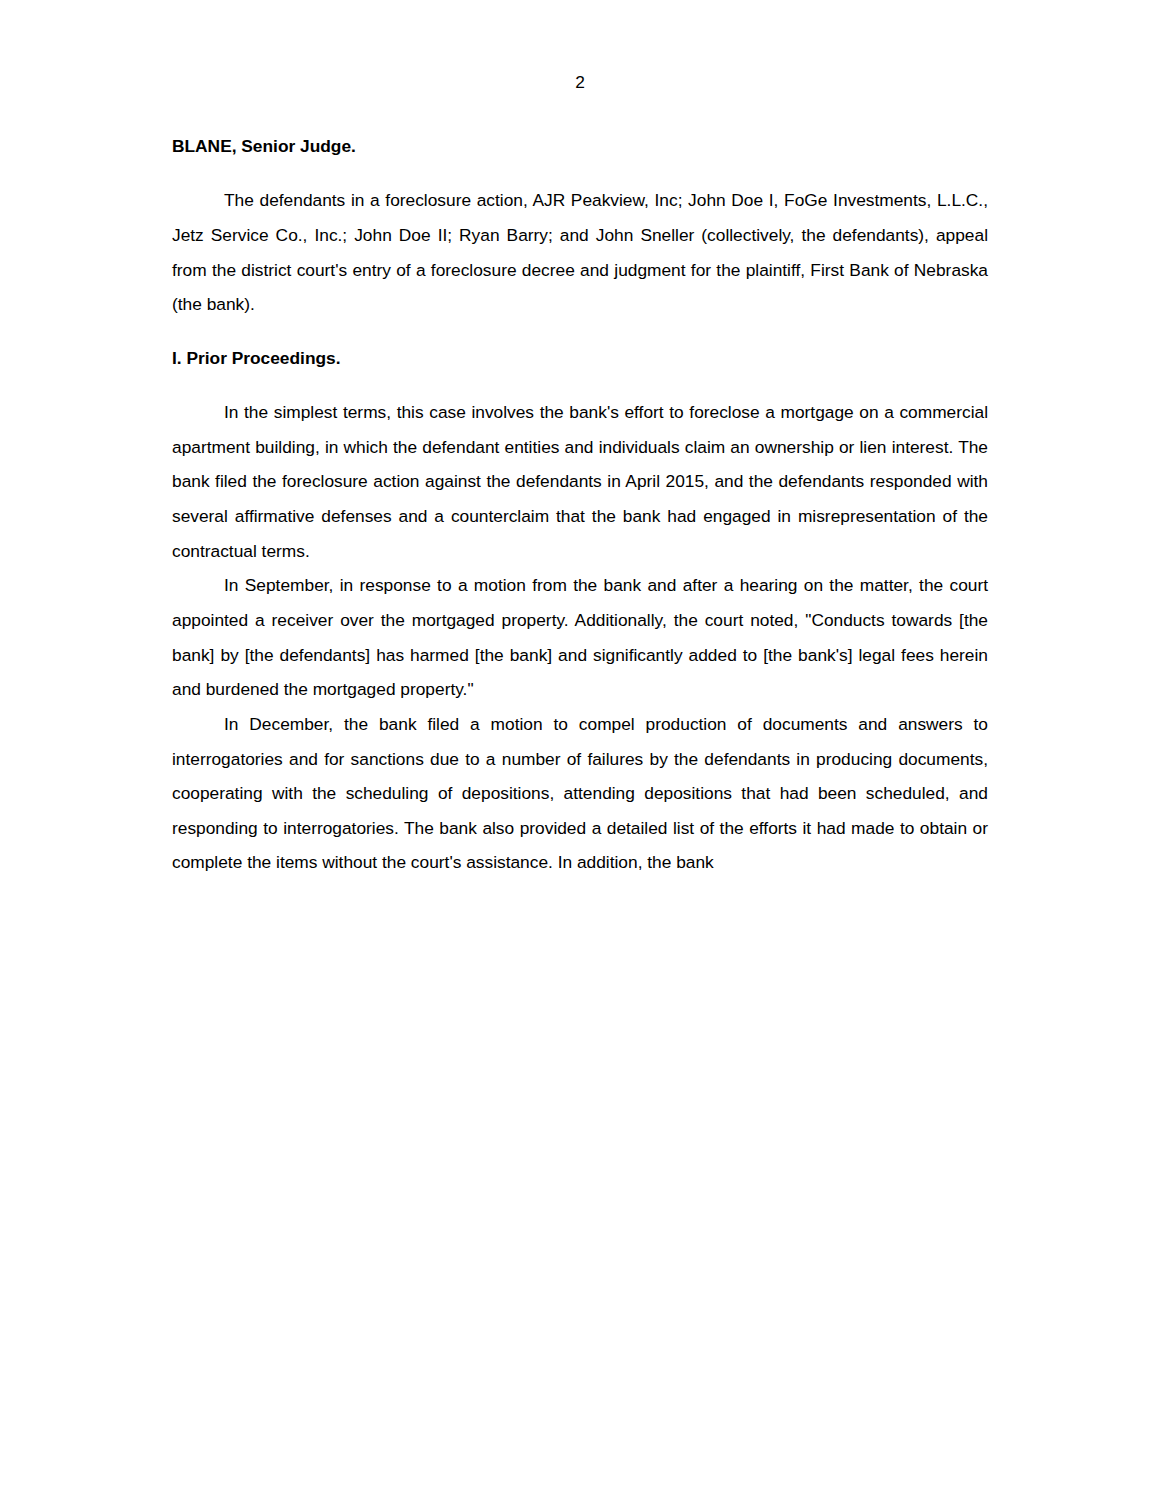2
BLANE, Senior Judge.
The defendants in a foreclosure action, AJR Peakview, Inc; John Doe I, FoGe Investments, L.L.C., Jetz Service Co., Inc.; John Doe II; Ryan Barry; and John Sneller (collectively, the defendants), appeal from the district court's entry of a foreclosure decree and judgment for the plaintiff, First Bank of Nebraska (the bank).
I. Prior Proceedings.
In the simplest terms, this case involves the bank's effort to foreclose a mortgage on a commercial apartment building, in which the defendant entities and individuals claim an ownership or lien interest. The bank filed the foreclosure action against the defendants in April 2015, and the defendants responded with several affirmative defenses and a counterclaim that the bank had engaged in misrepresentation of the contractual terms.
In September, in response to a motion from the bank and after a hearing on the matter, the court appointed a receiver over the mortgaged property. Additionally, the court noted, "Conducts towards [the bank] by [the defendants] has harmed [the bank] and significantly added to [the bank's] legal fees herein and burdened the mortgaged property."
In December, the bank filed a motion to compel production of documents and answers to interrogatories and for sanctions due to a number of failures by the defendants in producing documents, cooperating with the scheduling of depositions, attending depositions that had been scheduled, and responding to interrogatories. The bank also provided a detailed list of the efforts it had made to obtain or complete the items without the court's assistance. In addition, the bank